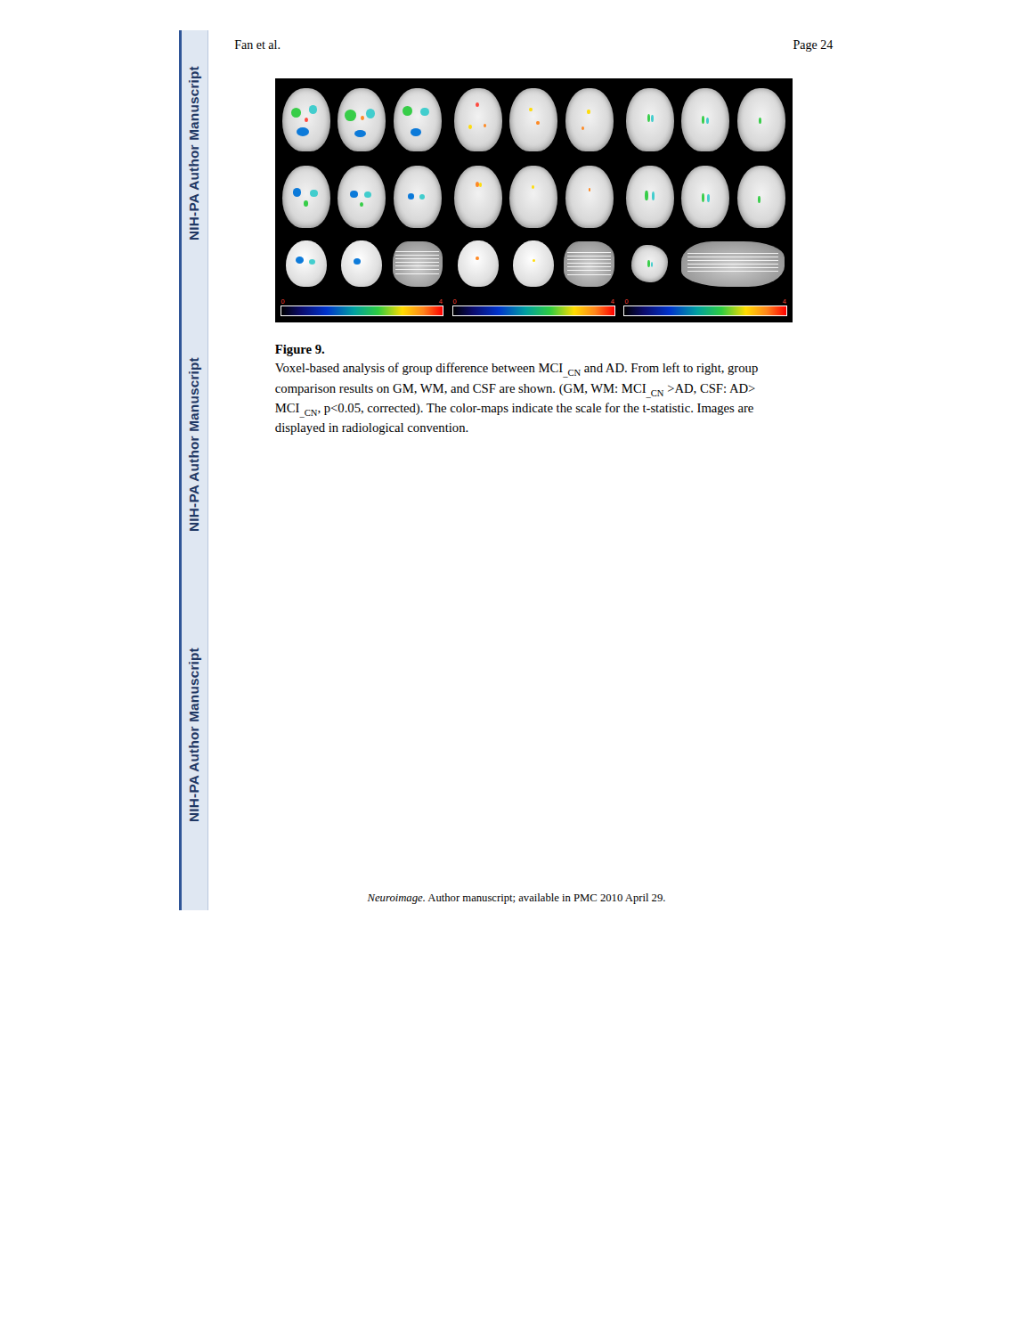NIH-PA Author Manuscript
NIH-PA Author Manuscript
NIH-PA Author Manuscript
Fan et al.
Page 24
04
04
04
Figure 9. Voxel-based analysis of group difference between MCI_CN and AD. From left to right, group comparison results on GM, WM, and CSF are shown. (GM, WM: MCI_CN >AD, CSF: AD> MCI_CN, p<0.05, corrected). The color-maps indicate the scale for the t-statistic. Images are displayed in radiological convention.
Neuroimage. Author manuscript; available in PMC 2010 April 29.